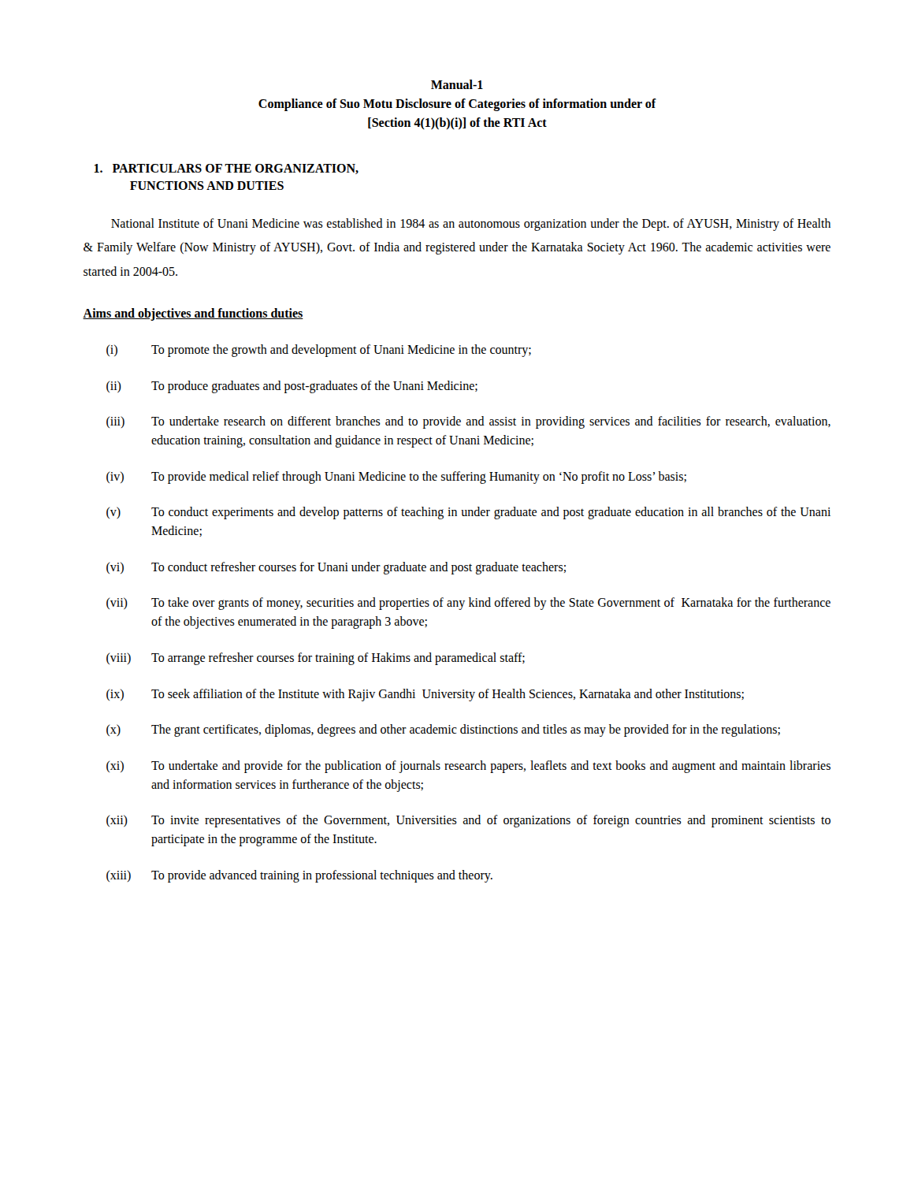Manual-1
Compliance of Suo Motu Disclosure of Categories of information under of
[Section 4(1)(b)(i)] of the RTI Act
1. PARTICULARS OF THE ORGANIZATION,
FUNCTIONS AND DUTIES
National Institute of Unani Medicine was established in 1984 as an autonomous organization under the Dept. of AYUSH, Ministry of Health & Family Welfare (Now Ministry of AYUSH), Govt. of India and registered under the Karnataka Society Act 1960. The academic activities were started in 2004-05.
Aims and objectives and functions duties
(i) To promote the growth and development of Unani Medicine in the country;
(ii) To produce graduates and post-graduates of the Unani Medicine;
(iii) To undertake research on different branches and to provide and assist in providing services and facilities for research, evaluation, education training, consultation and guidance in respect of Unani Medicine;
(iv) To provide medical relief through Unani Medicine to the suffering Humanity on ‘No profit no Loss’ basis;
(v) To conduct experiments and develop patterns of teaching in under graduate and post graduate education in all branches of the Unani Medicine;
(vi) To conduct refresher courses for Unani under graduate and post graduate teachers;
(vii) To take over grants of money, securities and properties of any kind offered by the State Government of Karnataka for the furtherance of the objectives enumerated in the paragraph 3 above;
(viii) To arrange refresher courses for training of Hakims and paramedical staff;
(ix) To seek affiliation of the Institute with Rajiv Gandhi University of Health Sciences, Karnataka and other Institutions;
(x) The grant certificates, diplomas, degrees and other academic distinctions and titles as may be provided for in the regulations;
(xi) To undertake and provide for the publication of journals research papers, leaflets and text books and augment and maintain libraries and information services in furtherance of the objects;
(xii) To invite representatives of the Government, Universities and of organizations of foreign countries and prominent scientists to participate in the programme of the Institute.
(xiii) To provide advanced training in professional techniques and theory.